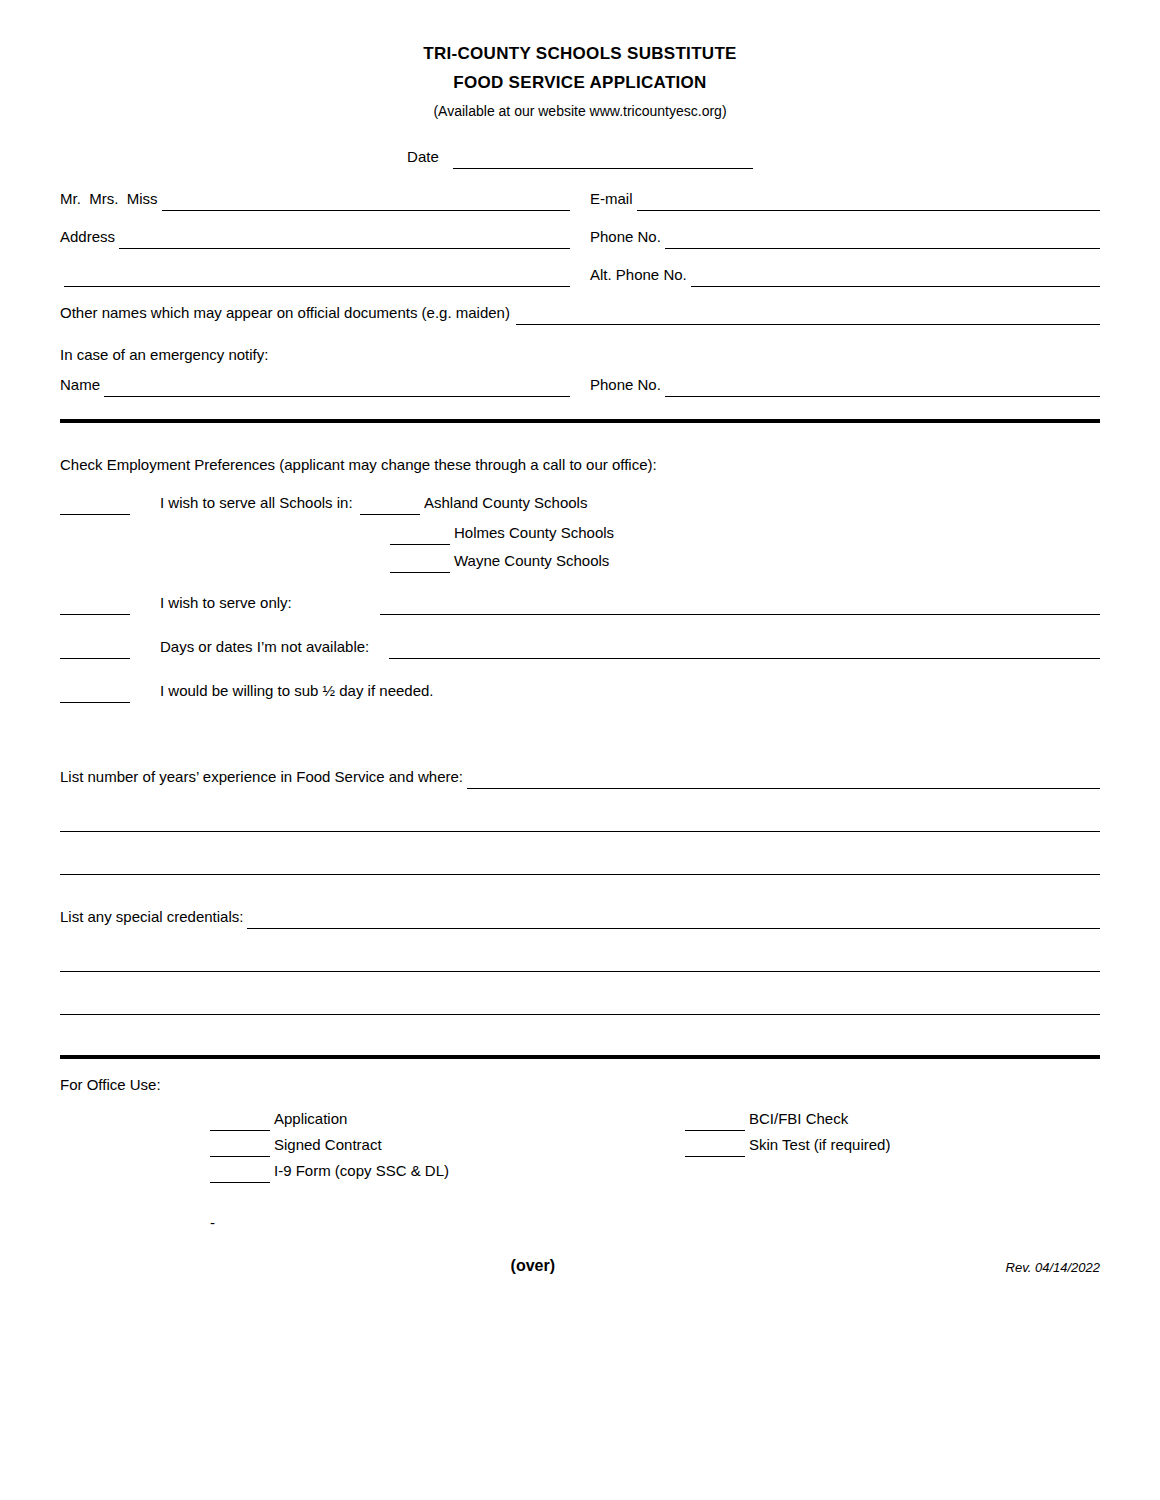TRI-COUNTY SCHOOLS SUBSTITUTE
FOOD SERVICE APPLICATION
(Available at our website www.tricountyesc.org)
Date
Mr. Mrs. Miss
E-mail
Address
Phone No.
Alt. Phone No.
Other names which may appear on official documents (e.g. maiden)
In case of an emergency notify:
Name
Phone No.
Check Employment Preferences (applicant may change these through a call to our office):
I wish to serve all Schools in: Ashland County Schools
Holmes County Schools
Wayne County Schools
I wish to serve only:
Days or dates I’m not available:
I would be willing to sub ½ day if needed.
List number of years’ experience in Food Service and where:
List any special credentials:
For Office Use:
Application
Signed Contract
I-9 Form (copy SSC & DL)
BCI/FBI Check
Skin Test (if required)
-
(over)
Rev. 04/14/2022